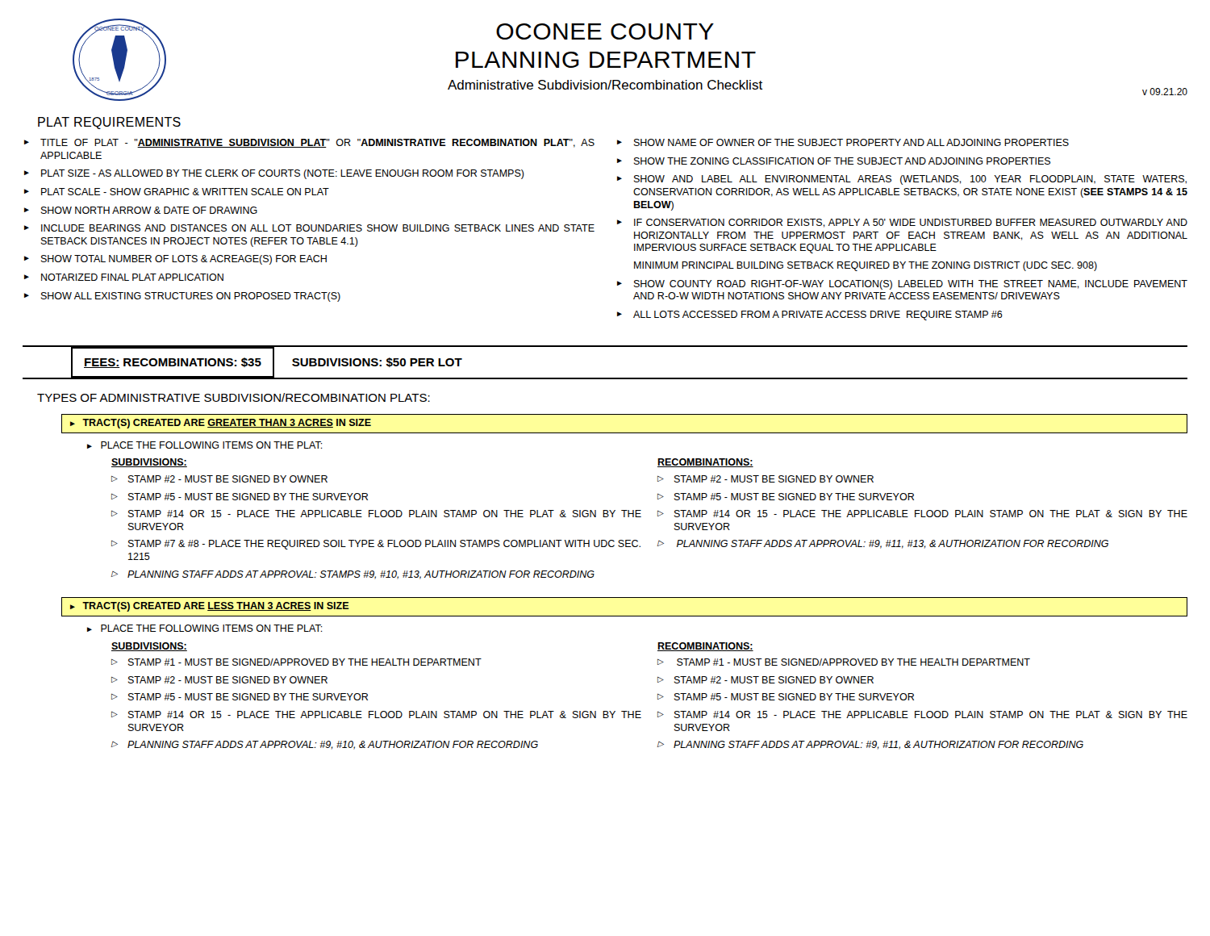OCONEE COUNTY GEORGIA 1875
OCONEE COUNTY
PLANNING DEPARTMENT
Administrative Subdivision/Recombination Checklist
v 09.21.20
PLAT REQUIREMENTS
TITLE OF PLAT - "ADMINISTRATIVE SUBDIVISION PLAT" OR "ADMINISTRATIVE RECOMBINATION PLAT", AS APPLICABLE
PLAT SIZE - AS ALLOWED BY THE CLERK OF COURTS (NOTE: LEAVE ENOUGH ROOM FOR STAMPS)
PLAT SCALE - SHOW GRAPHIC & WRITTEN SCALE ON PLAT
SHOW NORTH ARROW & DATE OF DRAWING
INCLUDE BEARINGS AND DISTANCES ON ALL LOT BOUNDARIES SHOW BUILDING SETBACK LINES AND STATE SETBACK DISTANCES IN PROJECT NOTES (REFER TO TABLE 4.1)
SHOW TOTAL NUMBER OF LOTS & ACREAGE(S) FOR EACH
NOTARIZED FINAL PLAT APPLICATION
SHOW ALL EXISTING STRUCTURES ON PROPOSED TRACT(S)
SHOW NAME OF OWNER OF THE SUBJECT PROPERTY AND ALL ADJOINING PROPERTIES
SHOW THE ZONING CLASSIFICATION OF THE SUBJECT AND ADJOINING PROPERTIES
SHOW AND LABEL ALL ENVIRONMENTAL AREAS (WETLANDS, 100 YEAR FLOODPLAIN, STATE WATERS, CONSERVATION CORRIDOR, AS WELL AS APPLICABLE SETBACKS, OR STATE NONE EXIST (SEE STAMPS 14 & 15 BELOW)
IF CONSERVATION CORRIDOR EXISTS, APPLY A 50' WIDE UNDISTURBED BUFFER MEASURED OUTWARDLY AND HORIZONTALLY FROM THE UPPERMOST PART OF EACH STREAM BANK, AS WELL AS AN ADDITIONAL IMPERVIOUS SURFACE SETBACK EQUAL TO THE APPLICABLE
MINIMUM PRINCIPAL BUILDING SETBACK REQUIRED BY THE ZONING DISTRICT (UDC SEC. 908)
SHOW COUNTY ROAD RIGHT-OF-WAY LOCATION(S) LABELED WITH THE STREET NAME, INCLUDE PAVEMENT AND R-O-W WIDTH NOTATIONS SHOW ANY PRIVATE ACCESS EASEMENTS/ DRIVEWAYS
ALL LOTS ACCESSED FROM A PRIVATE ACCESS DRIVE REQUIRE STAMP #6
FEES: RECOMBINATIONS: $35
SUBDIVISIONS: $50 PER LOT
TYPES OF ADMINISTRATIVE SUBDIVISION/RECOMBINATION PLATS:
► TRACT(S) CREATED ARE GREATER THAN 3 ACRES IN SIZE
► PLACE THE FOLLOWING ITEMS ON THE PLAT:
SUBDIVISIONS:
STAMP #2 - MUST BE SIGNED BY OWNER
STAMP #5 - MUST BE SIGNED BY THE SURVEYOR
STAMP #14 OR 15 - PLACE THE APPLICABLE FLOOD PLAIN STAMP ON THE PLAT & SIGN BY THE SURVEYOR
STAMP #7 & #8 - PLACE THE REQUIRED SOIL TYPE & FLOOD PLAIIN STAMPS COMPLIANT WITH UDC SEC. 1215
PLANNING STAFF ADDS AT APPROVAL: STAMPS #9, #10, #13, AUTHORIZATION FOR RECORDING
RECOMBINATIONS:
STAMP #2 - MUST BE SIGNED BY OWNER
STAMP #5 - MUST BE SIGNED BY THE SURVEYOR
STAMP #14 OR 15 - PLACE THE APPLICABLE FLOOD PLAIN STAMP ON THE PLAT & SIGN BY THE SURVEYOR
PLANNING STAFF ADDS AT APPROVAL: #9, #11, #13, & AUTHORIZATION FOR RECORDING
► TRACT(S) CREATED ARE LESS THAN 3 ACRES IN SIZE
► PLACE THE FOLLOWING ITEMS ON THE PLAT:
SUBDIVISIONS:
STAMP #1 - MUST BE SIGNED/APPROVED BY THE HEALTH DEPARTMENT
STAMP #2 - MUST BE SIGNED BY OWNER
STAMP #5 - MUST BE SIGNED BY THE SURVEYOR
STAMP #14 OR 15 - PLACE THE APPLICABLE FLOOD PLAIN STAMP ON THE PLAT & SIGN BY THE SURVEYOR
PLANNING STAFF ADDS AT APPROVAL: #9, #10, & AUTHORIZATION FOR RECORDING
RECOMBINATIONS:
STAMP #1 - MUST BE SIGNED/APPROVED BY THE HEALTH DEPARTMENT
STAMP #2 - MUST BE SIGNED BY OWNER
STAMP #5 - MUST BE SIGNED BY THE SURVEYOR
STAMP #14 OR 15 - PLACE THE APPLICABLE FLOOD PLAIN STAMP ON THE PLAT & SIGN BY THE SURVEYOR
PLANNING STAFF ADDS AT APPROVAL: #9, #11, & AUTHORIZATION FOR RECORDING